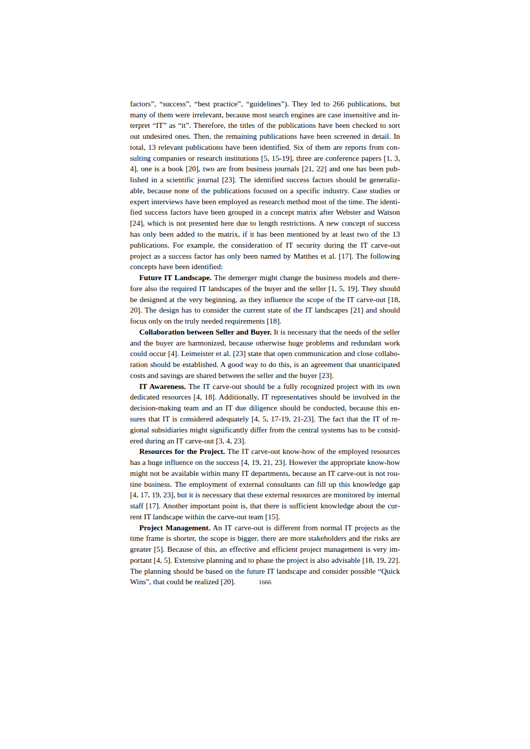factors”, “success”, “best practice”, “guidelines”). They led to 266 publications, but many of them were irrelevant, because most search engines are case insensitive and interpret “IT” as “it”. Therefore, the titles of the publications have been checked to sort out undesired ones. Then, the remaining publications have been screened in detail. In total, 13 relevant publications have been identified. Six of them are reports from consulting companies or research institutions [5, 15-19], three are conference papers [1, 3, 4], one is a book [20], two are from business journals [21, 22] and one has been published in a scientific journal [23]. The identified success factors should be generalizable, because none of the publications focused on a specific industry. Case studies or expert interviews have been employed as research method most of the time. The identified success factors have been grouped in a concept matrix after Webster and Watson [24], which is not presented here due to length restrictions. A new concept of success has only been added to the matrix, if it has been mentioned by at least two of the 13 publications. For example, the consideration of IT security during the IT carve-out project as a success factor has only been named by Matthes et al. [17]. The following concepts have been identified:
Future IT Landscape. The demerger might change the business models and therefore also the required IT landscapes of the buyer and the seller [1, 5, 19]. They should be designed at the very beginning, as they influence the scope of the IT carve-out [18, 20]. The design has to consider the current state of the IT landscapes [21] and should focus only on the truly needed requirements [18].
Collaboration between Seller and Buyer. It is necessary that the needs of the seller and the buyer are harmonized, because otherwise huge problems and redundant work could occur [4]. Leimeister et al. [23] state that open communication and close collaboration should be established. A good way to do this, is an agreement that unanticipated costs and savings are shared between the seller and the buyer [23].
IT Awareness. The IT carve-out should be a fully recognized project with its own dedicated resources [4, 18]. Additionally, IT representatives should be involved in the decision-making team and an IT due diligence should be conducted, because this ensures that IT is considered adequately [4, 5, 17-19, 21-23]. The fact that the IT of regional subsidiaries might significantly differ from the central systems has to be considered during an IT carve-out [3, 4, 23].
Resources for the Project. The IT carve-out know-how of the employed resources has a huge influence on the success [4, 19, 21, 23]. However the appropriate know-how might not be available within many IT departments, because an IT carve-out is not routine business. The employment of external consultants can fill up this knowledge gap [4, 17, 19, 23], but it is necessary that these external resources are monitored by internal staff [17]. Another important point is, that there is sufficient knowledge about the current IT landscape within the carve-out team [15].
Project Management. An IT carve-out is different from normal IT projects as the time frame is shorter, the scope is bigger, there are more stakeholders and the risks are greater [5]. Because of this, an effective and efficient project management is very important [4, 5]. Extensive planning and to phase the project is also advisable [18, 19, 22]. The planning should be based on the future IT landscape and consider possible “Quick Wins”, that could be realized [20].
1666